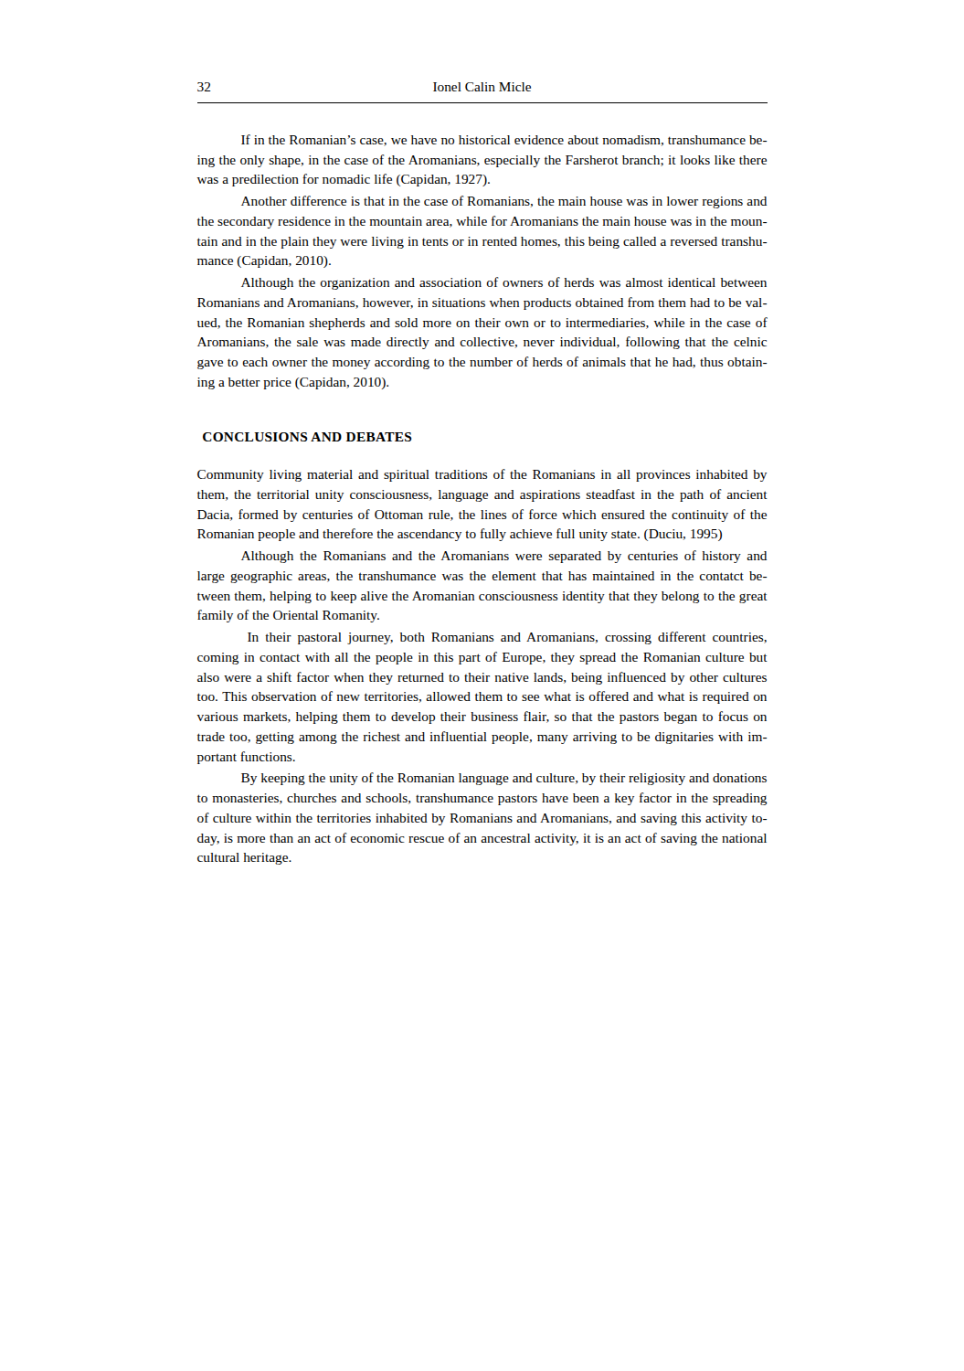32
Ionel Calin Micle
If in the Romanian’s case, we have no historical evidence about nomadism, transhumance being the only shape, in the case of the Aromanians, especially the Farsherot branch; it looks like there was a predilection for nomadic life (Capidan, 1927).
Another difference is that in the case of Romanians, the main house was in lower regions and the secondary residence in the mountain area, while for Aromanians the main house was in the mountain and in the plain they were living in tents or in rented homes, this being called a reversed transhumance (Capidan, 2010).
Although the organization and association of owners of herds was almost identical between Romanians and Aromanians, however, in situations when products obtained from them had to be valued, the Romanian shepherds and sold more on their own or to intermediaries, while in the case of Aromanians, the sale was made directly and collective, never individual, following that the celnic gave to each owner the money according to the number of herds of animals that he had, thus obtaining a better price (Capidan, 2010).
CONCLUSIONS AND DEBATES
Community living material and spiritual traditions of the Romanians in all provinces inhabited by them, the territorial unity consciousness, language and aspirations steadfast in the path of ancient Dacia, formed by centuries of Ottoman rule, the lines of force which ensured the continuity of the Romanian people and therefore the ascendancy to fully achieve full unity state. (Duciu, 1995)
Although the Romanians and the Aromanians were separated by centuries of history and large geographic areas, the transhumance was the element that has maintained in the contatct between them, helping to keep alive the Aromanian consciousness identity that they belong to the great family of the Oriental Romanity.
In their pastoral journey, both Romanians and Aromanians, crossing different countries, coming in contact with all the people in this part of Europe, they spread the Romanian culture but also were a shift factor when they returned to their native lands, being influenced by other cultures too. This observation of new territories, allowed them to see what is offered and what is required on various markets, helping them to develop their business flair, so that the pastors began to focus on trade too, getting among the richest and influential people, many arriving to be dignitaries with important functions.
By keeping the unity of the Romanian language and culture, by their religiosity and donations to monasteries, churches and schools, transhumance pastors have been a key factor in the spreading of culture within the territories inhabited by Romanians and Aromanians, and saving this activity today, is more than an act of economic rescue of an ancestral activity, it is an act of saving the national cultural heritage.